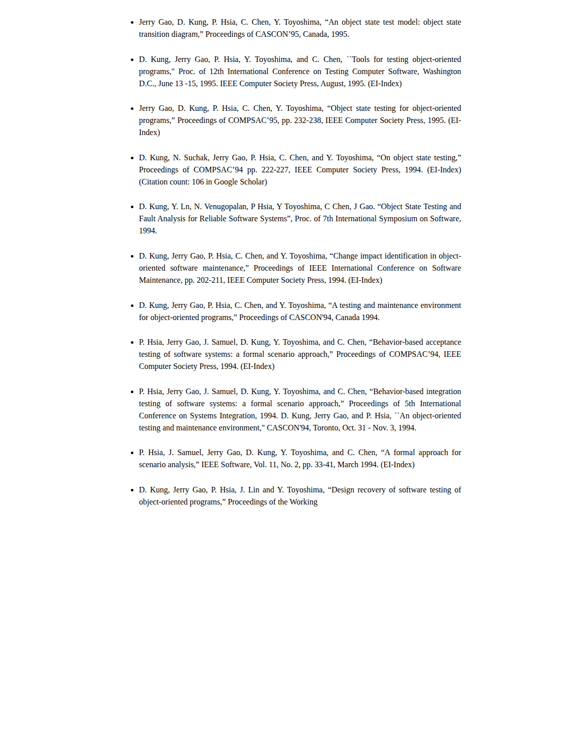Jerry Gao, D. Kung, P. Hsia, C. Chen, Y. Toyoshima, “An object state test model: object state transition diagram,” Proceedings of CASCON’95, Canada, 1995.
D. Kung, Jerry Gao, P. Hsia, Y. Toyoshima, and C. Chen, ``Tools for testing object-oriented programs," Proc. of 12th International Conference on Testing Computer Software, Washington D.C., June 13 -15, 1995. IEEE Computer Society Press, August, 1995. (EI-Index)
Jerry Gao, D. Kung, P. Hsia, C. Chen, Y. Toyoshima, “Object state testing for object-oriented programs,” Proceedings of COMPSAC’95, pp. 232-238, IEEE Computer Society Press, 1995. (EI-Index)
D. Kung, N. Suchak, Jerry Gao, P. Hsia, C. Chen, and Y. Toyoshima, “On object state testing,” Proceedings of COMPSAC’94 pp. 222-227, IEEE Computer Society Press, 1994. (EI-Index) (Citation count: 106 in Google Scholar)
D. Kung, Y. Ln, N. Venugopalan, P Hsia, Y Toyoshima, C Chen, J Gao. “Object State Testing and Fault Analysis for Reliable Software Systems”, Proc. of 7th International Symposium on Software, 1994.
D. Kung, Jerry Gao, P. Hsia, C. Chen, and Y. Toyoshima, “Change impact identification in object-oriented software maintenance,” Proceedings of IEEE International Conference on Software Maintenance, pp. 202-211, IEEE Computer Society Press, 1994. (EI-Index)
D. Kung, Jerry Gao, P. Hsia, C. Chen, and Y. Toyoshima, “A testing and maintenance environment for object-oriented programs,” Proceedings of CASCON'94, Canada 1994.
P. Hsia, Jerry Gao, J. Samuel, D. Kung, Y. Toyoshima, and C. Chen, “Behavior-based acceptance testing of software systems: a formal scenario approach,” Proceedings of COMPSAC’94, IEEE Computer Society Press, 1994. (EI-Index)
P. Hsia, Jerry Gao, J. Samuel, D. Kung, Y. Toyoshima, and C. Chen, “Behavior-based integration testing of software systems: a formal scenario approach,” Proceedings of 5th International Conference on Systems Integration, 1994. D. Kung, Jerry Gao, and P. Hsia, ``An object-oriented testing and maintenance environment," CASCON'94, Toronto, Oct. 31 - Nov. 3, 1994.
P. Hsia, J. Samuel, Jerry Gao, D. Kung, Y. Toyoshima, and C. Chen, “A formal approach for scenario analysis,” IEEE Software, Vol. 11, No. 2, pp. 33-41, March 1994. (EI-Index)
D. Kung, Jerry Gao, P. Hsia, J. Lin and Y. Toyoshima, “Design recovery of software testing of object-oriented programs,” Proceedings of the Working